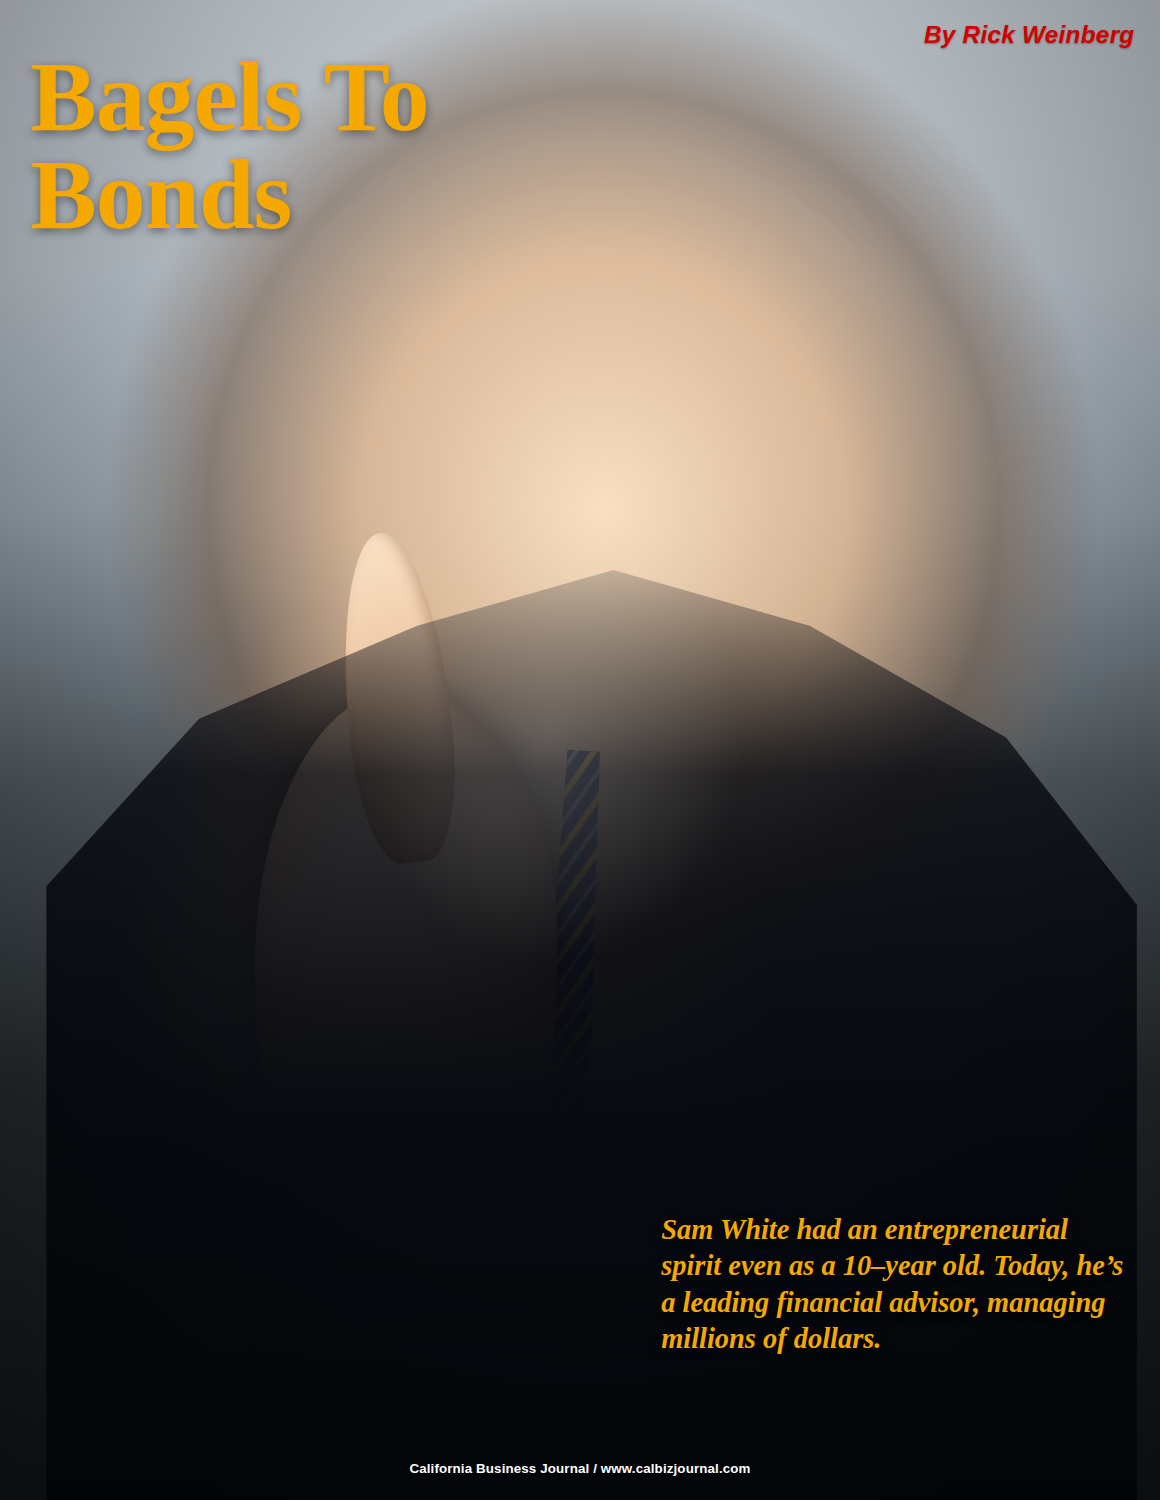By Rick Weinberg
Bagels To Bonds
Sam White had an entrepreneurial spirit even as a 10–year old. Today, he’s a leading financial advisor, managing millions of dollars.
California Business Journal / www.calbizjournal.com